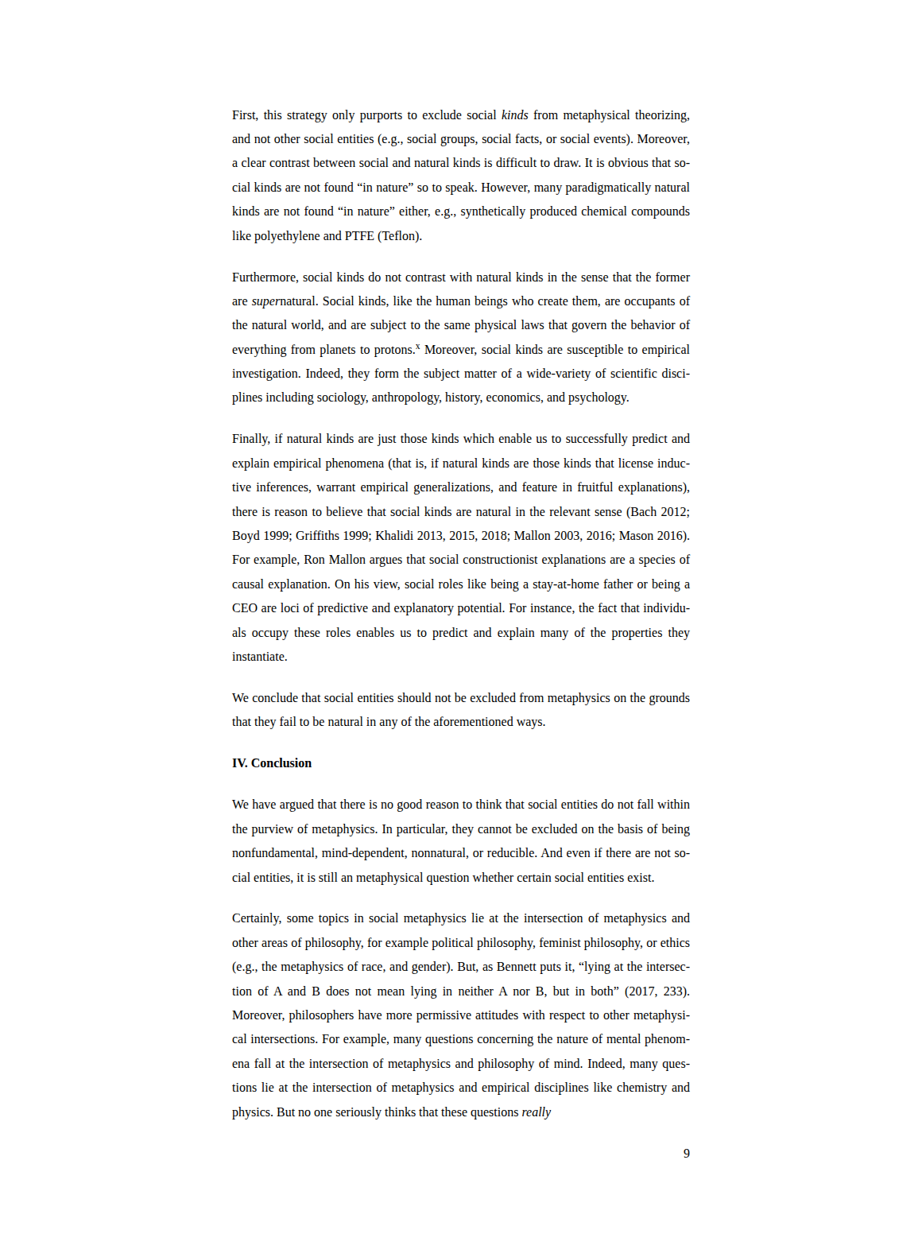First, this strategy only purports to exclude social kinds from metaphysical theorizing, and not other social entities (e.g., social groups, social facts, or social events). Moreover, a clear contrast between social and natural kinds is difficult to draw. It is obvious that social kinds are not found “in nature” so to speak. However, many paradigmatically natural kinds are not found “in nature” either, e.g., synthetically produced chemical compounds like polyethylene and PTFE (Teflon).
Furthermore, social kinds do not contrast with natural kinds in the sense that the former are supernatural. Social kinds, like the human beings who create them, are occupants of the natural world, and are subject to the same physical laws that govern the behavior of everything from planets to protons.x Moreover, social kinds are susceptible to empirical investigation. Indeed, they form the subject matter of a wide-variety of scientific disciplines including sociology, anthropology, history, economics, and psychology.
Finally, if natural kinds are just those kinds which enable us to successfully predict and explain empirical phenomena (that is, if natural kinds are those kinds that license inductive inferences, warrant empirical generalizations, and feature in fruitful explanations), there is reason to believe that social kinds are natural in the relevant sense (Bach 2012; Boyd 1999; Griffiths 1999; Khalidi 2013, 2015, 2018; Mallon 2003, 2016; Mason 2016). For example, Ron Mallon argues that social constructionist explanations are a species of causal explanation. On his view, social roles like being a stay-at-home father or being a CEO are loci of predictive and explanatory potential. For instance, the fact that individuals occupy these roles enables us to predict and explain many of the properties they instantiate.
We conclude that social entities should not be excluded from metaphysics on the grounds that they fail to be natural in any of the aforementioned ways.
IV. Conclusion
We have argued that there is no good reason to think that social entities do not fall within the purview of metaphysics. In particular, they cannot be excluded on the basis of being nonfundamental, mind-dependent, nonnatural, or reducible. And even if there are not social entities, it is still an metaphysical question whether certain social entities exist.
Certainly, some topics in social metaphysics lie at the intersection of metaphysics and other areas of philosophy, for example political philosophy, feminist philosophy, or ethics (e.g., the metaphysics of race, and gender). But, as Bennett puts it, “lying at the intersection of A and B does not mean lying in neither A nor B, but in both” (2017, 233). Moreover, philosophers have more permissive attitudes with respect to other metaphysical intersections. For example, many questions concerning the nature of mental phenomena fall at the intersection of metaphysics and philosophy of mind. Indeed, many questions lie at the intersection of metaphysics and empirical disciplines like chemistry and physics. But no one seriously thinks that these questions really
9